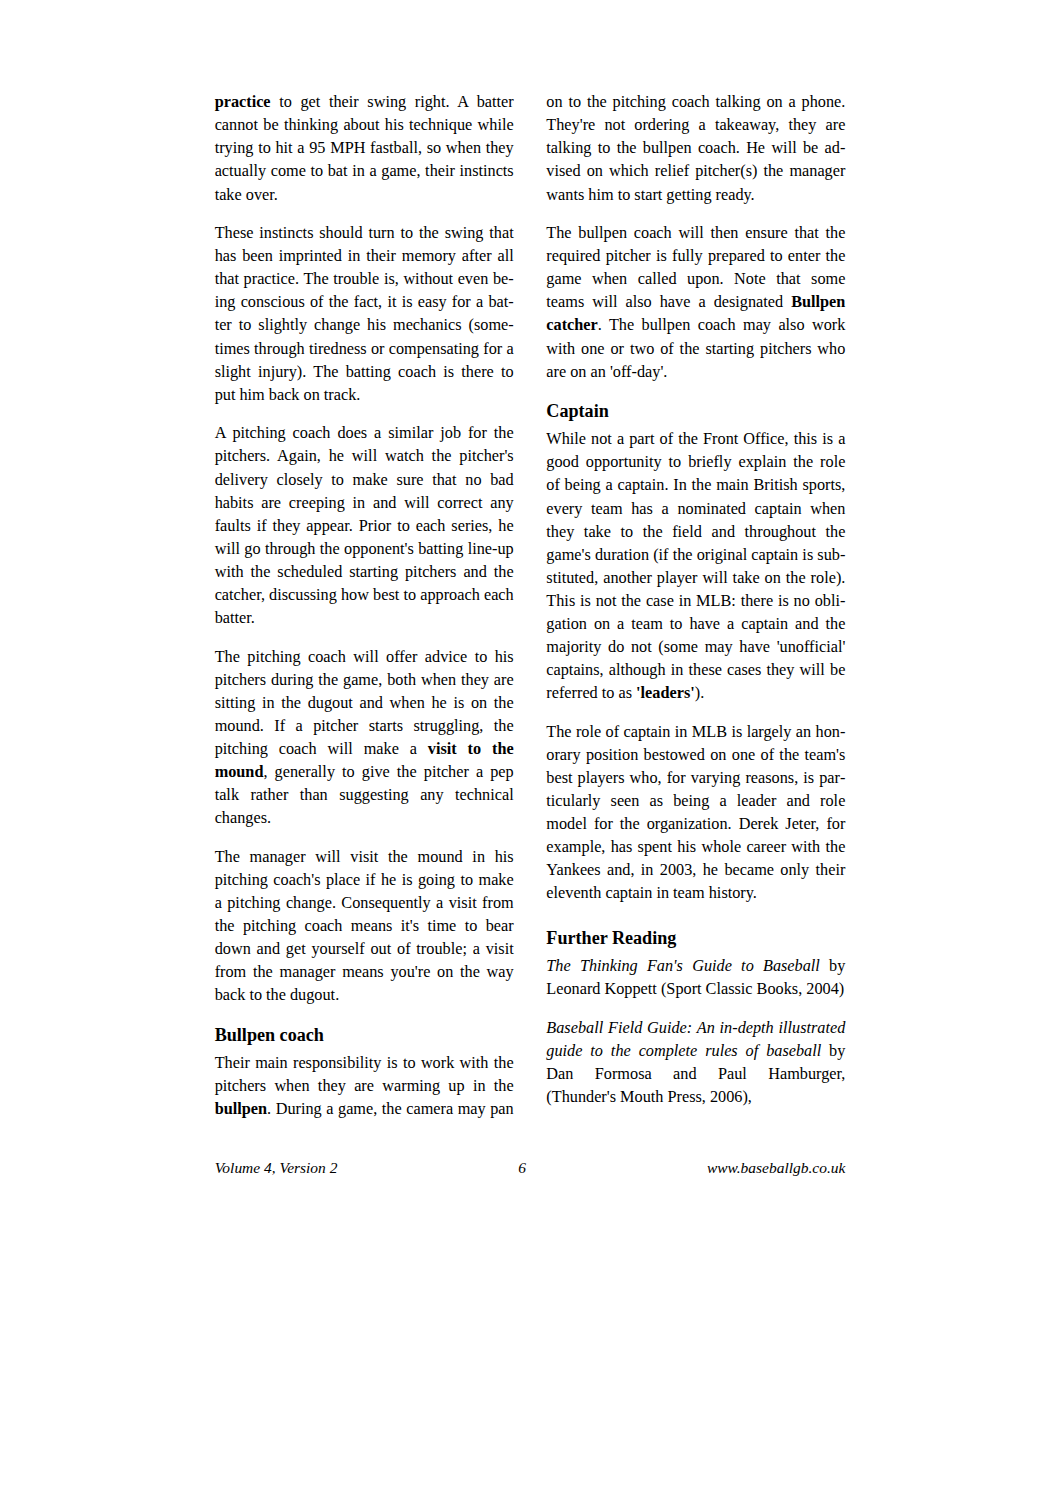practice to get their swing right. A batter cannot be thinking about his technique while trying to hit a 95 MPH fastball, so when they actually come to bat in a game, their instincts take over.
These instincts should turn to the swing that has been imprinted in their memory after all that practice. The trouble is, without even being conscious of the fact, it is easy for a batter to slightly change his mechanics (sometimes through tiredness or compensating for a slight injury). The batting coach is there to put him back on track.
A pitching coach does a similar job for the pitchers. Again, he will watch the pitcher's delivery closely to make sure that no bad habits are creeping in and will correct any faults if they appear. Prior to each series, he will go through the opponent's batting line-up with the scheduled starting pitchers and the catcher, discussing how best to approach each batter.
The pitching coach will offer advice to his pitchers during the game, both when they are sitting in the dugout and when he is on the mound. If a pitcher starts struggling, the pitching coach will make a visit to the mound, generally to give the pitcher a pep talk rather than suggesting any technical changes.
The manager will visit the mound in his pitching coach's place if he is going to make a pitching change. Consequently a visit from the pitching coach means it's time to bear down and get yourself out of trouble; a visit from the manager means you're on the way back to the dugout.
Bullpen coach
Their main responsibility is to work with the pitchers when they are warming up in the bullpen. During a game, the camera may pan on to the pitching coach talking on a phone. They're not ordering a takeaway, they are talking to the bullpen coach. He will be advised on which relief pitcher(s) the manager wants him to start getting ready.
The bullpen coach will then ensure that the required pitcher is fully prepared to enter the game when called upon. Note that some teams will also have a designated Bullpen catcher. The bullpen coach may also work with one or two of the starting pitchers who are on an 'off-day'.
Captain
While not a part of the Front Office, this is a good opportunity to briefly explain the role of being a captain. In the main British sports, every team has a nominated captain when they take to the field and throughout the game's duration (if the original captain is substituted, another player will take on the role). This is not the case in MLB: there is no obligation on a team to have a captain and the majority do not (some may have 'unofficial' captains, although in these cases they will be referred to as 'leaders').
The role of captain in MLB is largely an honorary position bestowed on one of the team's best players who, for varying reasons, is particularly seen as being a leader and role model for the organization. Derek Jeter, for example, has spent his whole career with the Yankees and, in 2003, he became only their eleventh captain in team history.
Further Reading
The Thinking Fan's Guide to Baseball by Leonard Koppett (Sport Classic Books, 2004)
Baseball Field Guide: An in-depth illustrated guide to the complete rules of baseball by Dan Formosa and Paul Hamburger, (Thunder's Mouth Press, 2006),
Volume 4, Version 2
6
www.baseballgb.co.uk